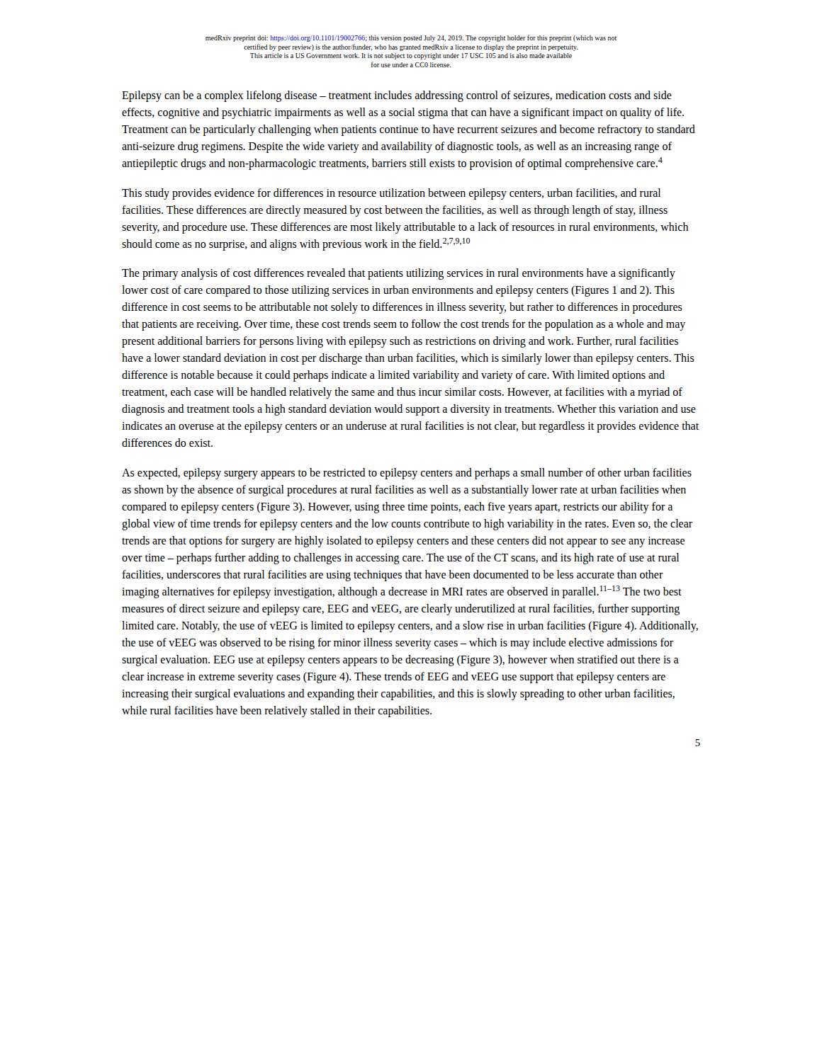medRxiv preprint doi: https://doi.org/10.1101/19002766; this version posted July 24, 2019. The copyright holder for this preprint (which was not certified by peer review) is the author/funder, who has granted medRxiv a license to display the preprint in perpetuity. This article is a US Government work. It is not subject to copyright under 17 USC 105 and is also made available for use under a CC0 license.
Epilepsy can be a complex lifelong disease – treatment includes addressing control of seizures, medication costs and side effects, cognitive and psychiatric impairments as well as a social stigma that can have a significant impact on quality of life. Treatment can be particularly challenging when patients continue to have recurrent seizures and become refractory to standard anti-seizure drug regimens. Despite the wide variety and availability of diagnostic tools, as well as an increasing range of antiepileptic drugs and non-pharmacologic treatments, barriers still exists to provision of optimal comprehensive care.4
This study provides evidence for differences in resource utilization between epilepsy centers, urban facilities, and rural facilities. These differences are directly measured by cost between the facilities, as well as through length of stay, illness severity, and procedure use. These differences are most likely attributable to a lack of resources in rural environments, which should come as no surprise, and aligns with previous work in the field.2,7,9,10
The primary analysis of cost differences revealed that patients utilizing services in rural environments have a significantly lower cost of care compared to those utilizing services in urban environments and epilepsy centers (Figures 1 and 2). This difference in cost seems to be attributable not solely to differences in illness severity, but rather to differences in procedures that patients are receiving. Over time, these cost trends seem to follow the cost trends for the population as a whole and may present additional barriers for persons living with epilepsy such as restrictions on driving and work. Further, rural facilities have a lower standard deviation in cost per discharge than urban facilities, which is similarly lower than epilepsy centers. This difference is notable because it could perhaps indicate a limited variability and variety of care. With limited options and treatment, each case will be handled relatively the same and thus incur similar costs. However, at facilities with a myriad of diagnosis and treatment tools a high standard deviation would support a diversity in treatments. Whether this variation and use indicates an overuse at the epilepsy centers or an underuse at rural facilities is not clear, but regardless it provides evidence that differences do exist.
As expected, epilepsy surgery appears to be restricted to epilepsy centers and perhaps a small number of other urban facilities as shown by the absence of surgical procedures at rural facilities as well as a substantially lower rate at urban facilities when compared to epilepsy centers (Figure 3). However, using three time points, each five years apart, restricts our ability for a global view of time trends for epilepsy centers and the low counts contribute to high variability in the rates. Even so, the clear trends are that options for surgery are highly isolated to epilepsy centers and these centers did not appear to see any increase over time – perhaps further adding to challenges in accessing care. The use of the CT scans, and its high rate of use at rural facilities, underscores that rural facilities are using techniques that have been documented to be less accurate than other imaging alternatives for epilepsy investigation, although a decrease in MRI rates are observed in parallel.11–13 The two best measures of direct seizure and epilepsy care, EEG and vEEG, are clearly underutilized at rural facilities, further supporting limited care. Notably, the use of vEEG is limited to epilepsy centers, and a slow rise in urban facilities (Figure 4). Additionally, the use of vEEG was observed to be rising for minor illness severity cases – which is may include elective admissions for surgical evaluation. EEG use at epilepsy centers appears to be decreasing (Figure 3), however when stratified out there is a clear increase in extreme severity cases (Figure 4). These trends of EEG and vEEG use support that epilepsy centers are increasing their surgical evaluations and expanding their capabilities, and this is slowly spreading to other urban facilities, while rural facilities have been relatively stalled in their capabilities.
5